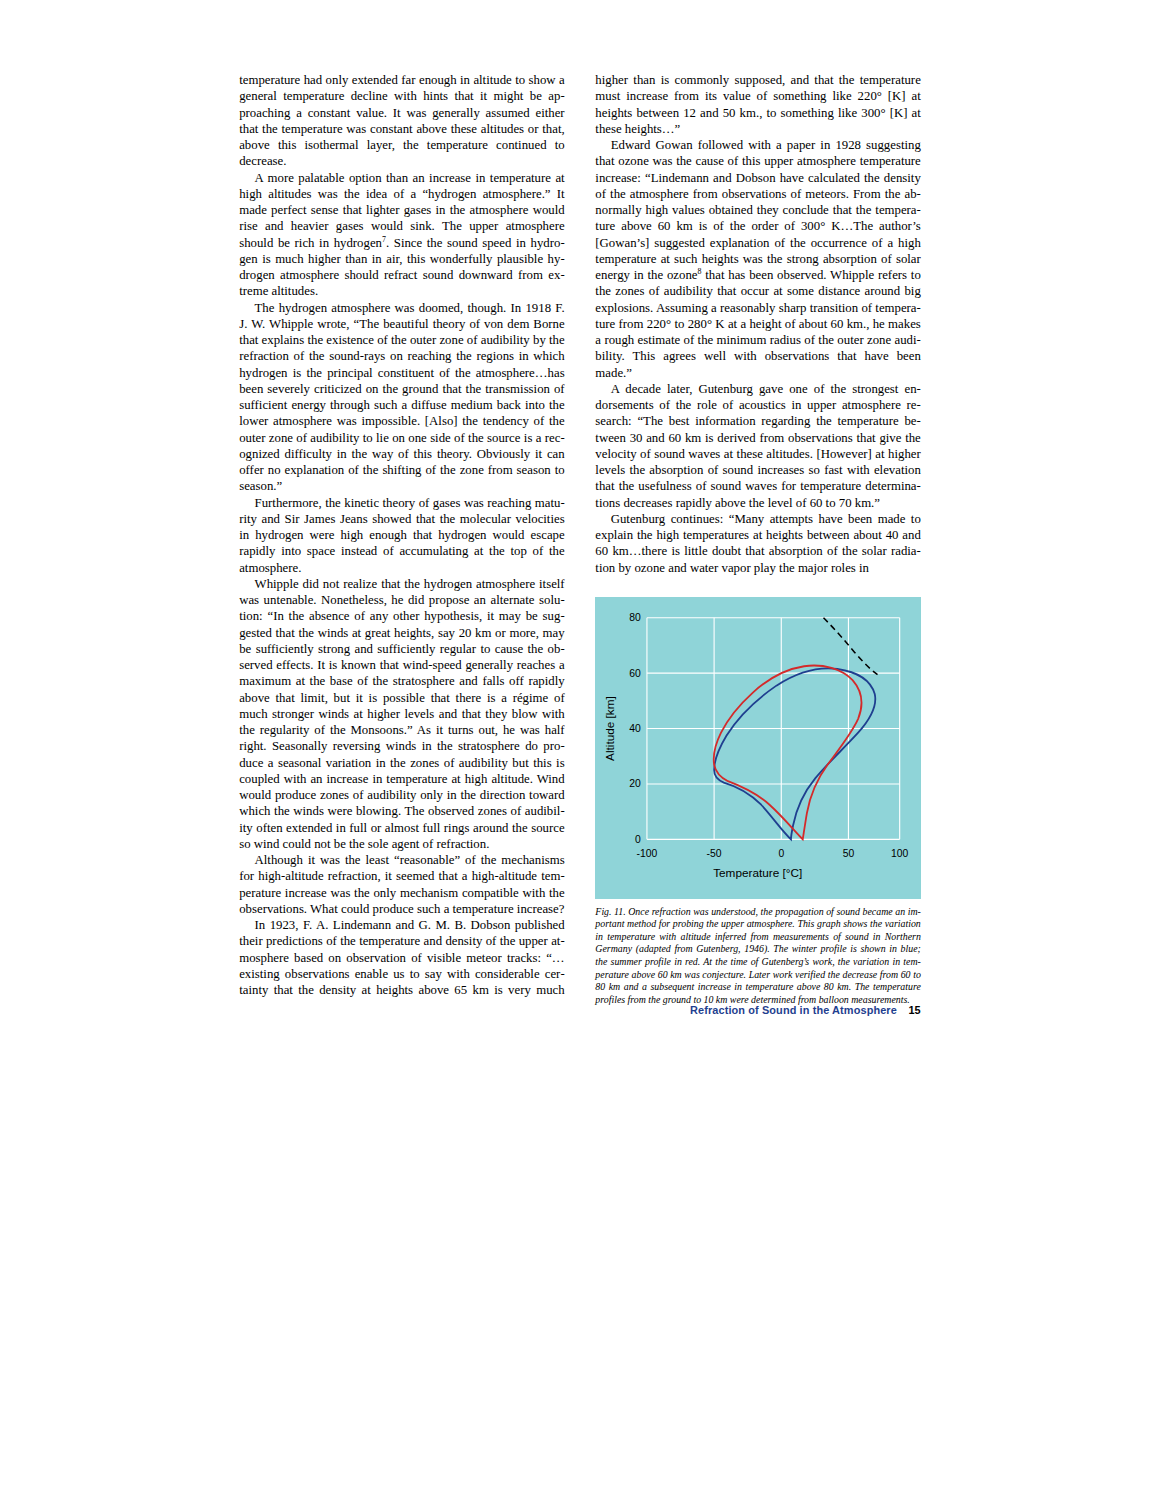temperature had only extended far enough in altitude to show a general temperature decline with hints that it might be approaching a constant value. It was generally assumed either that the temperature was constant above these altitudes or that, above this isothermal layer, the temperature continued to decrease.
A more palatable option than an increase in temperature at high altitudes was the idea of a “hydrogen atmosphere.” It made perfect sense that lighter gases in the atmosphere would rise and heavier gases would sink. The upper atmosphere should be rich in hydrogen7. Since the sound speed in hydrogen is much higher than in air, this wonderfully plausible hydrogen atmosphere should refract sound downward from extreme altitudes.
The hydrogen atmosphere was doomed, though. In 1918 F. J. W. Whipple wrote, “The beautiful theory of von dem Borne that explains the existence of the outer zone of audibility by the refraction of the sound-rays on reaching the regions in which hydrogen is the principal constituent of the atmosphere…has been severely criticized on the ground that the transmission of sufficient energy through such a diffuse medium back into the lower atmosphere was impossible. [Also] the tendency of the outer zone of audibility to lie on one side of the source is a recognized difficulty in the way of this theory. Obviously it can offer no explanation of the shifting of the zone from season to season.”
Furthermore, the kinetic theory of gases was reaching maturity and Sir James Jeans showed that the molecular velocities in hydrogen were high enough that hydrogen would escape rapidly into space instead of accumulating at the top of the atmosphere.
Whipple did not realize that the hydrogen atmosphere itself was untenable. Nonetheless, he did propose an alternate solution: “In the absence of any other hypothesis, it may be suggested that the winds at great heights, say 20 km or more, may be sufficiently strong and sufficiently regular to cause the observed effects. It is known that wind-speed generally reaches a maximum at the base of the stratosphere and falls off rapidly above that limit, but it is possible that there is a régime of much stronger winds at higher levels and that they blow with the regularity of the Monsoons.” As it turns out, he was half right. Seasonally reversing winds in the stratosphere do produce a seasonal variation in the zones of audibility but this is coupled with an increase in temperature at high altitude. Wind would produce zones of audibility only in the direction toward which the winds were blowing. The observed zones of audibility often extended in full or almost full rings around the source so wind could not be the sole agent of refraction.
Although it was the least “reasonable” of the mechanisms for high-altitude refraction, it seemed that a high-altitude temperature increase was the only mechanism compatible with the observations. What could produce such a temperature increase?
In 1923, F. A. Lindemann and G. M. B. Dobson published their predictions of the temperature and density of the upper atmosphere based on observation of visible meteor tracks: “…existing observations enable us to say with considerable certainty that the density at heights above 65 km is very much higher than is commonly supposed, and that the temperature must increase from its value of something like 220° [K] at heights between 12 and 50 km., to something like 300° [K] at these heights…”
Edward Gowan followed with a paper in 1928 suggesting that ozone was the cause of this upper atmosphere temperature increase: “Lindemann and Dobson have calculated the density of the atmosphere from observations of meteors. From the abnormally high values obtained they conclude that the temperature above 60 km is of the order of 300° K…The author’s [Gowan’s] suggested explanation of the occurrence of a high temperature at such heights was the strong absorption of solar energy in the ozone8 that has been observed. Whipple refers to the zones of audibility that occur at some distance around big explosions. Assuming a reasonably sharp transition of temperature from 220° to 280° K at a height of about 60 km., he makes a rough estimate of the minimum radius of the outer zone audibility. This agrees well with observations that have been made.”
A decade later, Gutenburg gave one of the strongest endorsements of the role of acoustics in upper atmosphere research: “The best information regarding the temperature between 30 and 60 km is derived from observations that give the velocity of sound waves at these altitudes. [However] at higher levels the absorption of sound increases so fast with elevation that the usefulness of sound waves for temperature determinations decreases rapidly above the level of 60 to 70 km.”
Gutenburg continues: “Many attempts have been made to explain the high temperatures at heights between about 40 and 60 km…there is little doubt that absorption of the solar radiation by ozone and water vapor play the major roles in
80 60 40 20 0 -100 -50 0 50 100 Temperature [°C] Altitude [km]
Fig. 11. Once refraction was understood, the propagation of sound became an important method for probing the upper atmosphere. This graph shows the variation in temperature with altitude inferred from measurements of sound in Northern Germany (adapted from Gutenberg, 1946). The winter profile is shown in blue; the summer profile in red. At the time of Gutenberg’s work, the variation in temperature above 60 km was conjecture. Later work verified the decrease from 60 to 80 km and a subsequent increase in temperature above 80 km. The temperature profiles from the ground to 10 km were determined from balloon measurements.
Refraction of Sound in the Atmosphere 15